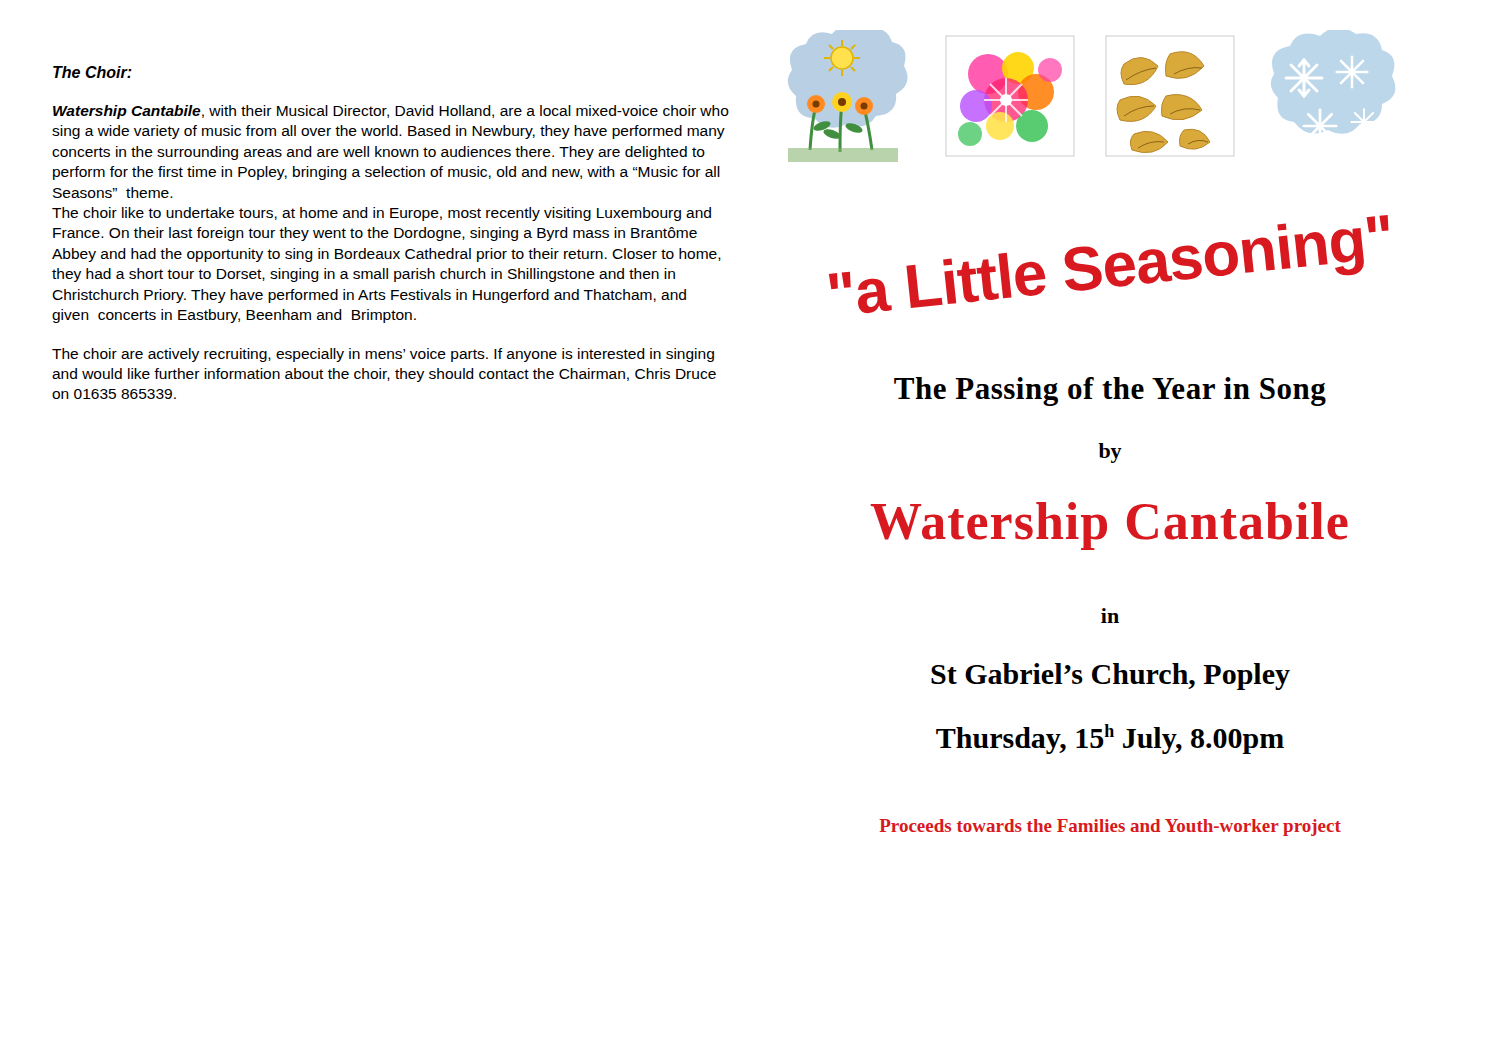The Choir:
Watership Cantabile, with their Musical Director, David Holland, are a local mixed-voice choir who sing a wide variety of music from all over the world. Based in Newbury, they have performed many concerts in the surrounding areas and are well known to audiences there. They are delighted to perform for the first time in Popley, bringing a selection of music, old and new, with a “Music for all Seasons” theme.
The choir like to undertake tours, at home and in Europe, most recently visiting Luxembourg and France. On their last foreign tour they went to the Dordogne, singing a Byrd mass in Brantôme Abbey and had the opportunity to sing in Bordeaux Cathedral prior to their return. Closer to home, they had a short tour to Dorset, singing in a small parish church in Shillingstone and then in Christchurch Priory. They have performed in Arts Festivals in Hungerford and Thatcham, and given concerts in Eastbury, Beenham and Brimpton.
The choir are actively recruiting, especially in mens’ voice parts. If anyone is interested in singing and would like further information about the choir, they should contact the Chairman, Chris Druce on 01635 865339.
"a Little Seasoning"
The Passing of the Year in Song
by
Watership Cantabile
in
St Gabriel’s Church, Popley
Thursday, 15h July, 8.00pm
Proceeds towards the Families and Youth-worker project